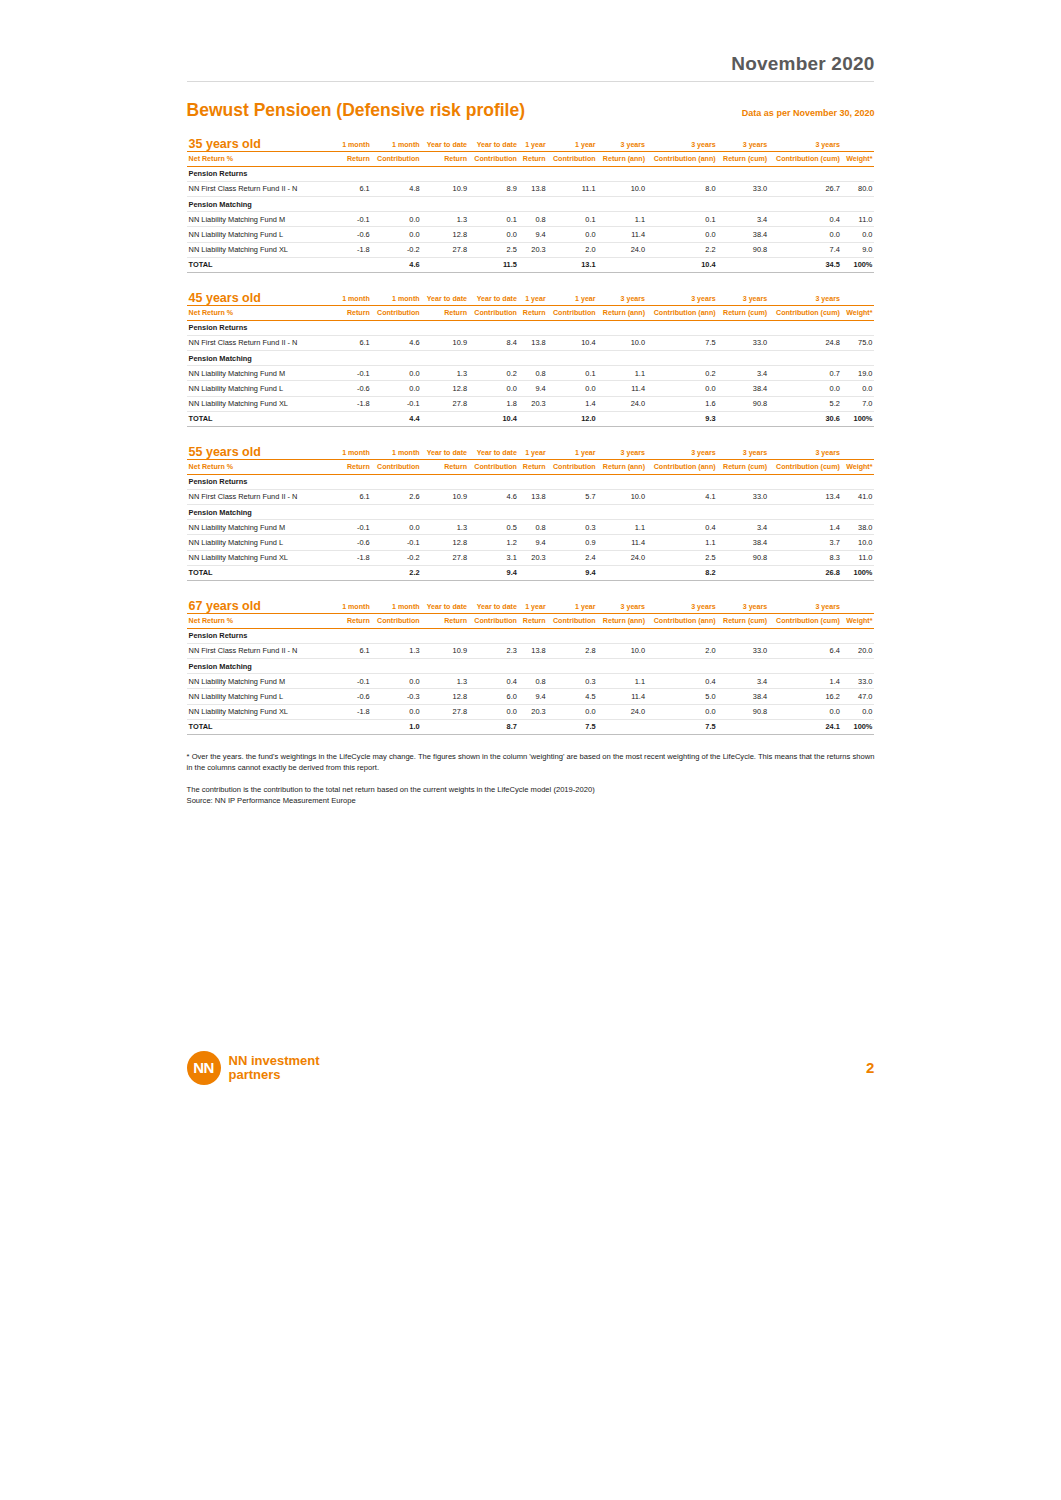November 2020
Bewust Pensioen (Defensive risk profile)
Data as per November 30, 2020
| 35 years old | 1 month | 1 month | Year to date | Year to date | 1 year | 1 year | 3 years | 3 years | 3 years | 3 years | |
| --- | --- | --- | --- | --- | --- | --- | --- | --- | --- | --- | --- |
| Net Return % | Return | Contribution | Return | Contribution | Return | Contribution | Return (ann) | Contribution (ann) | Return (cum) | Contribution (cum) | Weight* |
| Pension Returns | | | | | | | | | | | |
| NN First Class Return Fund II - N | 6.1 | 4.8 | 10.9 | 8.9 | 13.8 | 11.1 | 10.0 | 8.0 | 33.0 | 26.7 | 80.0 |
| Pension Matching | | | | | | | | | | | |
| NN Liability Matching Fund M | -0.1 | 0.0 | 1.3 | 0.1 | 0.8 | 0.1 | 1.1 | 0.1 | 3.4 | 0.4 | 11.0 |
| NN Liability Matching Fund L | -0.6 | 0.0 | 12.8 | 0.0 | 9.4 | 0.0 | 11.4 | 0.0 | 38.4 | 0.0 | 0.0 |
| NN Liability Matching Fund XL | -1.8 | -0.2 | 27.8 | 2.5 | 20.3 | 2.0 | 24.0 | 2.2 | 90.8 | 7.4 | 9.0 |
| TOTAL | | 4.6 | | 11.5 | | 13.1 | | 10.4 | | 34.5 | 100% |
| 45 years old | 1 month | 1 month | Year to date | Year to date | 1 year | 1 year | 3 years | 3 years | 3 years | 3 years | |
| --- | --- | --- | --- | --- | --- | --- | --- | --- | --- | --- | --- |
| Net Return % | Return | Contribution | Return | Contribution | Return | Contribution | Return (ann) | Contribution (ann) | Return (cum) | Contribution (cum) | Weight* |
| Pension Returns | | | | | | | | | | | |
| NN First Class Return Fund II - N | 6.1 | 4.6 | 10.9 | 8.4 | 13.8 | 10.4 | 10.0 | 7.5 | 33.0 | 24.8 | 75.0 |
| Pension Matching | | | | | | | | | | | |
| NN Liability Matching Fund M | -0.1 | 0.0 | 1.3 | 0.2 | 0.8 | 0.1 | 1.1 | 0.2 | 3.4 | 0.7 | 19.0 |
| NN Liability Matching Fund L | -0.6 | 0.0 | 12.8 | 0.0 | 9.4 | 0.0 | 11.4 | 0.0 | 38.4 | 0.0 | 0.0 |
| NN Liability Matching Fund XL | -1.8 | -0.1 | 27.8 | 1.8 | 20.3 | 1.4 | 24.0 | 1.6 | 90.8 | 5.2 | 7.0 |
| TOTAL | | 4.4 | | 10.4 | | 12.0 | | 9.3 | | 30.6 | 100% |
| 55 years old | 1 month | 1 month | Year to date | Year to date | 1 year | 1 year | 3 years | 3 years | 3 years | 3 years | |
| --- | --- | --- | --- | --- | --- | --- | --- | --- | --- | --- | --- |
| Net Return % | Return | Contribution | Return | Contribution | Return | Contribution | Return (ann) | Contribution (ann) | Return (cum) | Contribution (cum) | Weight* |
| Pension Returns | | | | | | | | | | | |
| NN First Class Return Fund II - N | 6.1 | 2.6 | 10.9 | 4.6 | 13.8 | 5.7 | 10.0 | 4.1 | 33.0 | 13.4 | 41.0 |
| Pension Matching | | | | | | | | | | | |
| NN Liability Matching Fund M | -0.1 | 0.0 | 1.3 | 0.5 | 0.8 | 0.3 | 1.1 | 0.4 | 3.4 | 1.4 | 38.0 |
| NN Liability Matching Fund L | -0.6 | -0.1 | 12.8 | 1.2 | 9.4 | 0.9 | 11.4 | 1.1 | 38.4 | 3.7 | 10.0 |
| NN Liability Matching Fund XL | -1.8 | -0.2 | 27.8 | 3.1 | 20.3 | 2.4 | 24.0 | 2.5 | 90.8 | 8.3 | 11.0 |
| TOTAL | | 2.2 | | 9.4 | | 9.4 | | 8.2 | | 26.8 | 100% |
| 67 years old | 1 month | 1 month | Year to date | Year to date | 1 year | 1 year | 3 years | 3 years | 3 years | 3 years | |
| --- | --- | --- | --- | --- | --- | --- | --- | --- | --- | --- | --- |
| Net Return % | Return | Contribution | Return | Contribution | Return | Contribution | Return (ann) | Contribution (ann) | Return (cum) | Contribution (cum) | Weight* |
| Pension Returns | | | | | | | | | | | |
| NN First Class Return Fund II - N | 6.1 | 1.3 | 10.9 | 2.3 | 13.8 | 2.8 | 10.0 | 2.0 | 33.0 | 6.4 | 20.0 |
| Pension Matching | | | | | | | | | | | |
| NN Liability Matching Fund M | -0.1 | 0.0 | 1.3 | 0.4 | 0.8 | 0.3 | 1.1 | 0.4 | 3.4 | 1.4 | 33.0 |
| NN Liability Matching Fund L | -0.6 | -0.3 | 12.8 | 6.0 | 9.4 | 4.5 | 11.4 | 5.0 | 38.4 | 16.2 | 47.0 |
| NN Liability Matching Fund XL | -1.8 | 0.0 | 27.8 | 0.0 | 20.3 | 0.0 | 24.0 | 0.0 | 90.8 | 0.0 | 0.0 |
| TOTAL | | 1.0 | | 8.7 | | 7.5 | | 7.5 | | 24.1 | 100% |
* Over the years. the fund's weightings in the LifeCycle may change. The figures shown in the column 'weighting' are based on the most recent weighting of the LifeCycle. This means that the returns shown in the columns cannot exactly be derived from this report.
The contribution is the contribution to the total net return based on the current weights in the LifeCycle model (2019-2020)
Source: NN IP Performance Measurement Europe
NN
NN investment partners
2